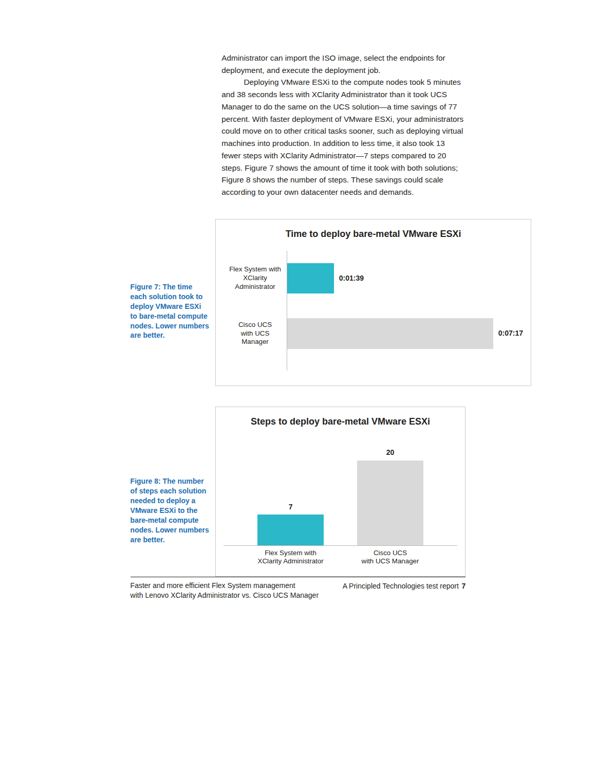Administrator can import the ISO image, select the endpoints for deployment, and execute the deployment job.
Deploying VMware ESXi to the compute nodes took 5 minutes and 38 seconds less with XClarity Administrator than it took UCS Manager to do the same on the UCS solution—a time savings of 77 percent. With faster deployment of VMware ESXi, your administrators could move on to other critical tasks sooner, such as deploying virtual machines into production. In addition to less time, it also took 13 fewer steps with XClarity Administrator—7 steps compared to 20 steps. Figure 7 shows the amount of time it took with both solutions; Figure 8 shows the number of steps. These savings could scale according to your own datacenter needs and demands.
Figure 7: The time each solution took to deploy VMware ESXi to bare-metal compute nodes. Lower numbers are better.
Time to deploy bare-metal VMware ESXi
Flex System with
XClarity
Administrator
0:01:39
Cisco UCS
with UCS Manager
0:07:17
Figure 8: The number of steps each solution needed to deploy a VMware ESXi to the bare-metal compute nodes. Lower numbers are better.
Steps to deploy bare-metal VMware ESXi
7
20
Flex System with
XClarity Administrator
Cisco UCS
with UCS Manager
Faster and more efficient Flex System management
with Lenovo XClarity Administrator vs. Cisco UCS Manager
A Principled Technologies test report7